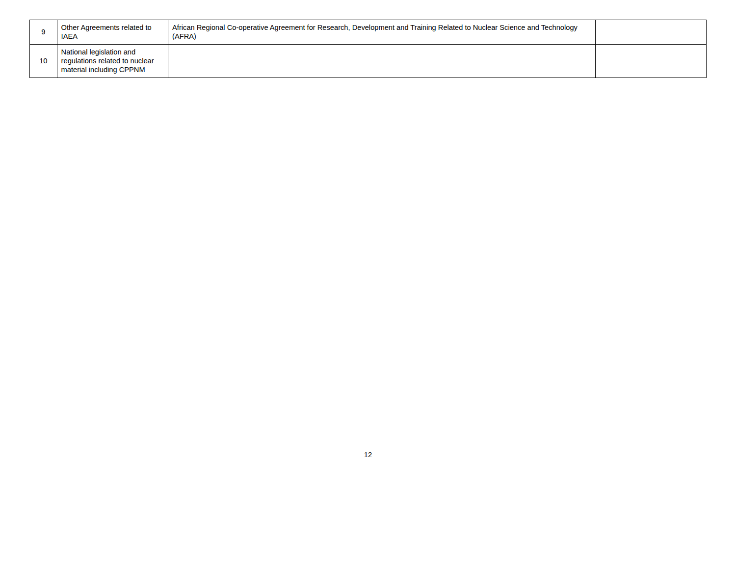| 9 | Other Agreements related to IAEA | African Regional Co-operative Agreement for Research, Development and Training Related to Nuclear Science and Technology (AFRA) | |
| 10 | National legislation and regulations related to nuclear material including CPPNM | | |
12